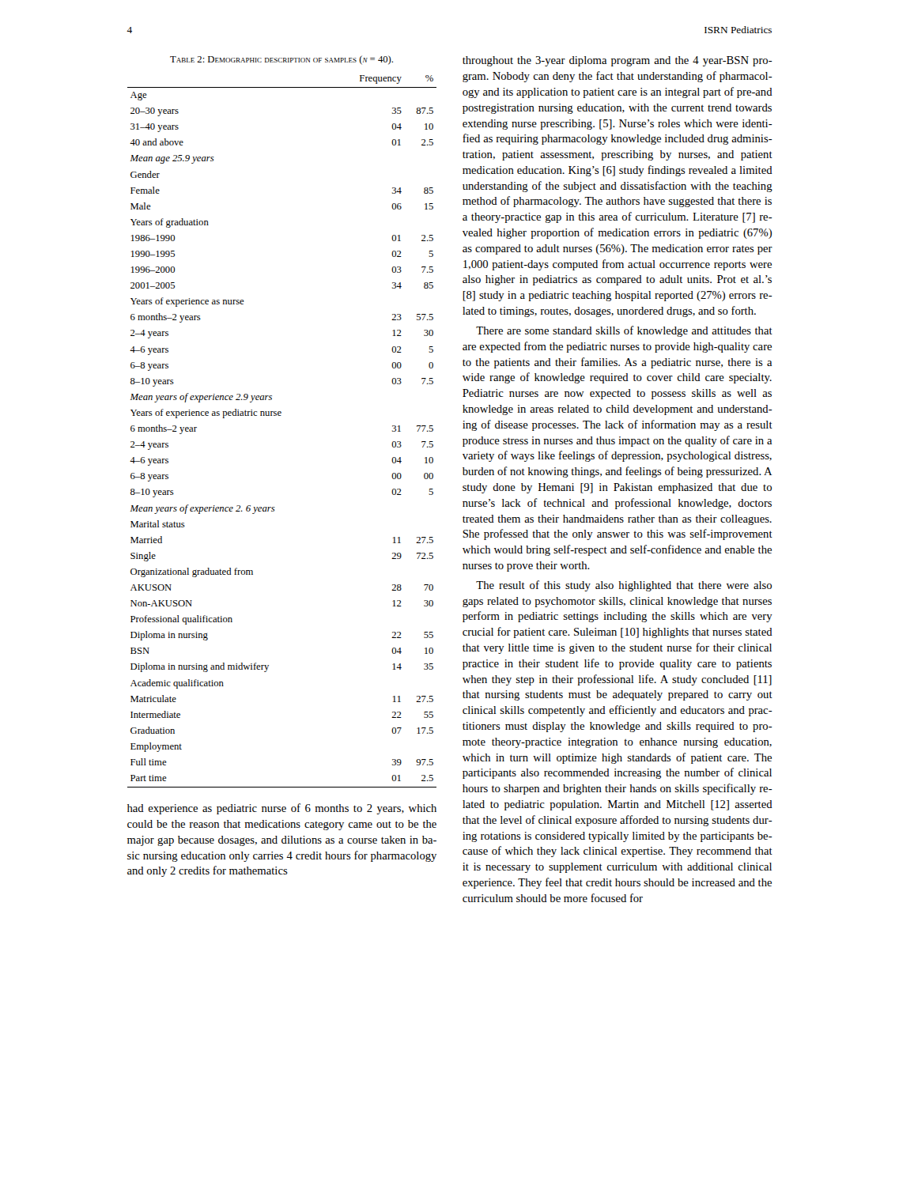4 ISRN Pediatrics
Table 2: Demographic description of samples ( n = 40).
| | Frequency | % |
| --- | --- | --- |
| Age | | |
| 20–30 years | 35 | 87.5 |
| 31–40 years | 04 | 10 |
| 40 and above | 01 | 2.5 |
| Mean age 25.9 years |
| Gender | | |
| Female | 34 | 85 |
| Male | 06 | 15 |
| Years of graduation | | |
| 1986–1990 | 01 | 2.5 |
| 1990–1995 | 02 | 5 |
| 1996–2000 | 03 | 7.5 |
| 2001–2005 | 34 | 85 |
| Years of experience as nurse | | |
| 6 months–2 years | 23 | 57.5 |
| 2–4 years | 12 | 30 |
| 4–6 years | 02 | 5 |
| 6–8 years | 00 | 0 |
| 8–10 years | 03 | 7.5 |
| Mean years of experience 2.9 years |
| Years of experience as pediatric nurse | | |
| 6 months–2 year | 31 | 77.5 |
| 2–4 years | 03 | 7.5 |
| 4–6 years | 04 | 10 |
| 6–8 years | 00 | 00 |
| 8–10 years | 02 | 5 |
| Mean years of experience 2. 6 years |
| Marital status | | |
| Married | 11 | 27.5 |
| Single | 29 | 72.5 |
| Organizational graduated from | | |
| AKUSON | 28 | 70 |
| Non-AKUSON | 12 | 30 |
| Professional qualification | | |
| Diploma in nursing | 22 | 55 |
| BSN | 04 | 10 |
| Diploma in nursing and midwifery | 14 | 35 |
| Academic qualification | | |
| Matriculate | 11 | 27.5 |
| Intermediate | 22 | 55 |
| Graduation | 07 | 17.5 |
| Employment | | |
| Full time | 39 | 97.5 |
| Part time | 01 | 2.5 |
had experience as pediatric nurse of 6 months to 2 years, which could be the reason that medications category came out to be the major gap because dosages, and dilutions as a course taken in basic nursing education only carries 4 credit hours for pharmacology and only 2 credits for mathematics
throughout the 3-year diploma program and the 4 year-BSN program. Nobody can deny the fact that understanding of pharmacology and its application to patient care is an integral part of pre-and postregistration nursing education, with the current trend towards extending nurse prescribing. [5]. Nurse’s roles which were identified as requiring pharmacology knowledge included drug administration, patient assessment, prescribing by nurses, and patient medication education. King’s [6] study findings revealed a limited understanding of the subject and dissatisfaction with the teaching method of pharmacology. The authors have suggested that there is a theory-practice gap in this area of curriculum. Literature [7] revealed higher proportion of medication errors in pediatric (67%) as compared to adult nurses (56%). The medication error rates per 1,000 patient-days computed from actual occurrence reports were also higher in pediatrics as compared to adult units. Prot et al.’s [8] study in a pediatric teaching hospital reported (27%) errors related to timings, routes, dosages, unordered drugs, and so forth.
There are some standard skills of knowledge and attitudes that are expected from the pediatric nurses to provide high-quality care to the patients and their families. As a pediatric nurse, there is a wide range of knowledge required to cover child care specialty. Pediatric nurses are now expected to possess skills as well as knowledge in areas related to child development and understanding of disease processes. The lack of information may as a result produce stress in nurses and thus impact on the quality of care in a variety of ways like feelings of depression, psychological distress, burden of not knowing things, and feelings of being pressurized. A study done by Hemani [9] in Pakistan emphasized that due to nurse’s lack of technical and professional knowledge, doctors treated them as their handmaidens rather than as their colleagues. She professed that the only answer to this was self-improvement which would bring self-respect and self-confidence and enable the nurses to prove their worth.
The result of this study also highlighted that there were also gaps related to psychomotor skills, clinical knowledge that nurses perform in pediatric settings including the skills which are very crucial for patient care. Suleiman [10] highlights that nurses stated that very little time is given to the student nurse for their clinical practice in their student life to provide quality care to patients when they step in their professional life. A study concluded [11] that nursing students must be adequately prepared to carry out clinical skills competently and efficiently and educators and practitioners must display the knowledge and skills required to promote theory-practice integration to enhance nursing education, which in turn will optimize high standards of patient care. The participants also recommended increasing the number of clinical hours to sharpen and brighten their hands on skills specifically related to pediatric population. Martin and Mitchell [12] asserted that the level of clinical exposure afforded to nursing students during rotations is considered typically limited by the participants because of which they lack clinical expertise. They recommend that it is necessary to supplement curriculum with additional clinical experience. They feel that credit hours should be increased and the curriculum should be more focused for